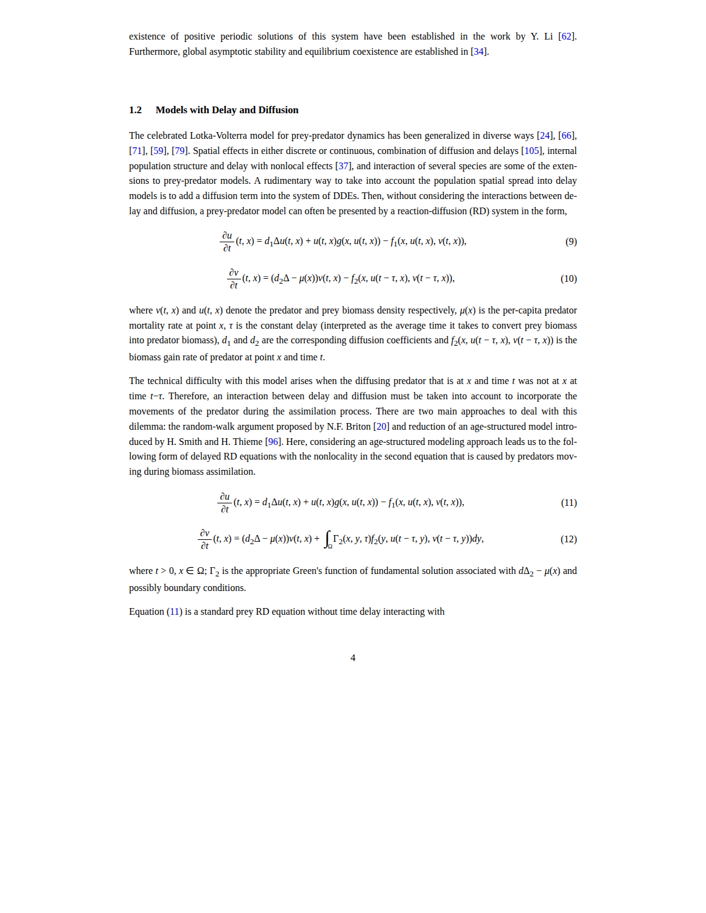existence of positive periodic solutions of this system have been established in the work by Y. Li [62]. Furthermore, global asymptotic stability and equilibrium coexistence are established in [34].
1.2 Models with Delay and Diffusion
The celebrated Lotka-Volterra model for prey-predator dynamics has been generalized in diverse ways [24], [66], [71], [59], [79]. Spatial effects in either discrete or continuous, combination of diffusion and delays [105], internal population structure and delay with nonlocal effects [37], and interaction of several species are some of the extensions to prey-predator models. A rudimentary way to take into account the population spatial spread into delay models is to add a diffusion term into the system of DDEs. Then, without considering the interactions between delay and diffusion, a prey-predator model can often be presented by a reaction-diffusion (RD) system in the form,
∂u∂t(t, x) = d1Δu(t, x) + u(t, x)g(x, u(t, x)) − f1(x, u(t, x), v(t, x)),
(9)
∂v∂t(t, x) = (d2Δ − μ(x))v(t, x) − f2(x, u(t − τ, x), v(t − τ, x)),
(10)
where v(t, x) and u(t, x) denote the predator and prey biomass density respectively, μ(x) is the per-capita predator mortality rate at point x, τ is the constant delay (interpreted as the average time it takes to convert prey biomass into predator biomass), d1 and d2 are the corresponding diffusion coefficients and f2(x, u(t − τ, x), v(t − τ, x)) is the biomass gain rate of predator at point x and time t.
The technical difficulty with this model arises when the diffusing predator that is at x and time t was not at x at time t−τ. Therefore, an interaction between delay and diffusion must be taken into account to incorporate the movements of the predator during the assimilation process. There are two main approaches to deal with this dilemma: the random-walk argument proposed by N.F. Briton [20] and reduction of an age-structured model introduced by H. Smith and H. Thieme [96]. Here, considering an age-structured modeling approach leads us to the following form of delayed RD equations with the nonlocality in the second equation that is caused by predators moving during biomass assimilation.
∂u∂t(t, x) = d1Δu(t, x) + u(t, x)g(x, u(t, x)) − f1(x, u(t, x), v(t, x)),
(11)
∂v∂t(t, x) = (d2Δ − μ(x))v(t, x) + ∫Ω Γ2(x, y, τ)f2(y, u(t − τ, y), v(t − τ, y))dy,
(12)
where t > 0, x ∈ Ω; Γ2 is the appropriate Green's function of fundamental solution associated with d Δ2 − μ(x) and possibly boundary conditions.
Equation (11) is a standard prey RD equation without time delay interacting with
4